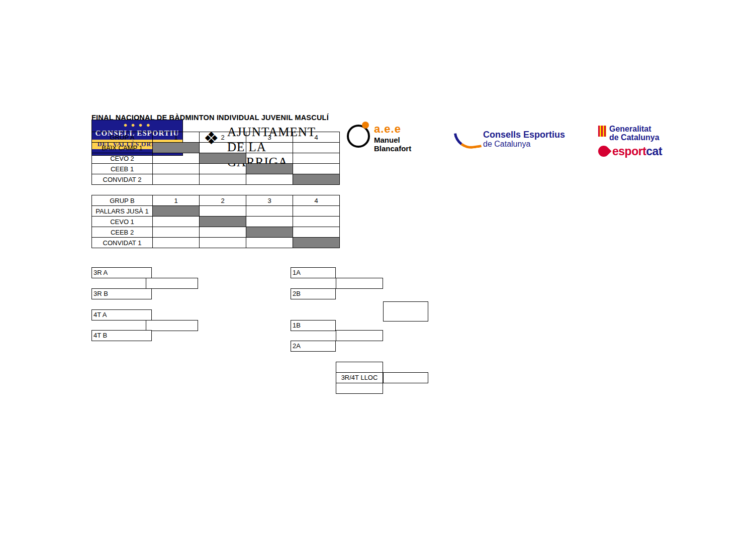● ● ● ●
CONSELL ESPORTIU
DEL VALLÈS ORIENTAL
❖
AJUNTAMENT
DE LA GARRIGA
a.e.e
Manuel
Blancafort
Consells Esportius
de Catalunya
Generalitat
de Catalunya
esport cat
FINAL NACIONAL DE BÀDMINTON INDIVIDUAL JUVENIL MASCULÍ
| GRUP A | 1 | 2 | 3 | 4 |
| BAIX CAMP 1 | | | | |
| CEVO 2 | | | | |
| CEEB 1 | | | | |
| CONVIDAT 2 | | | | |
| GRUP B | 1 | 2 | 3 | 4 |
| PALLARS JUSÀ 1 | | | | |
| CEVO 1 | | | | |
| CEEB 2 | | | | |
| CONVIDAT 1 | | | | |
3R A
3R B
4T A
4T B
1A
2B
1B
2A
3R/4T LLOC